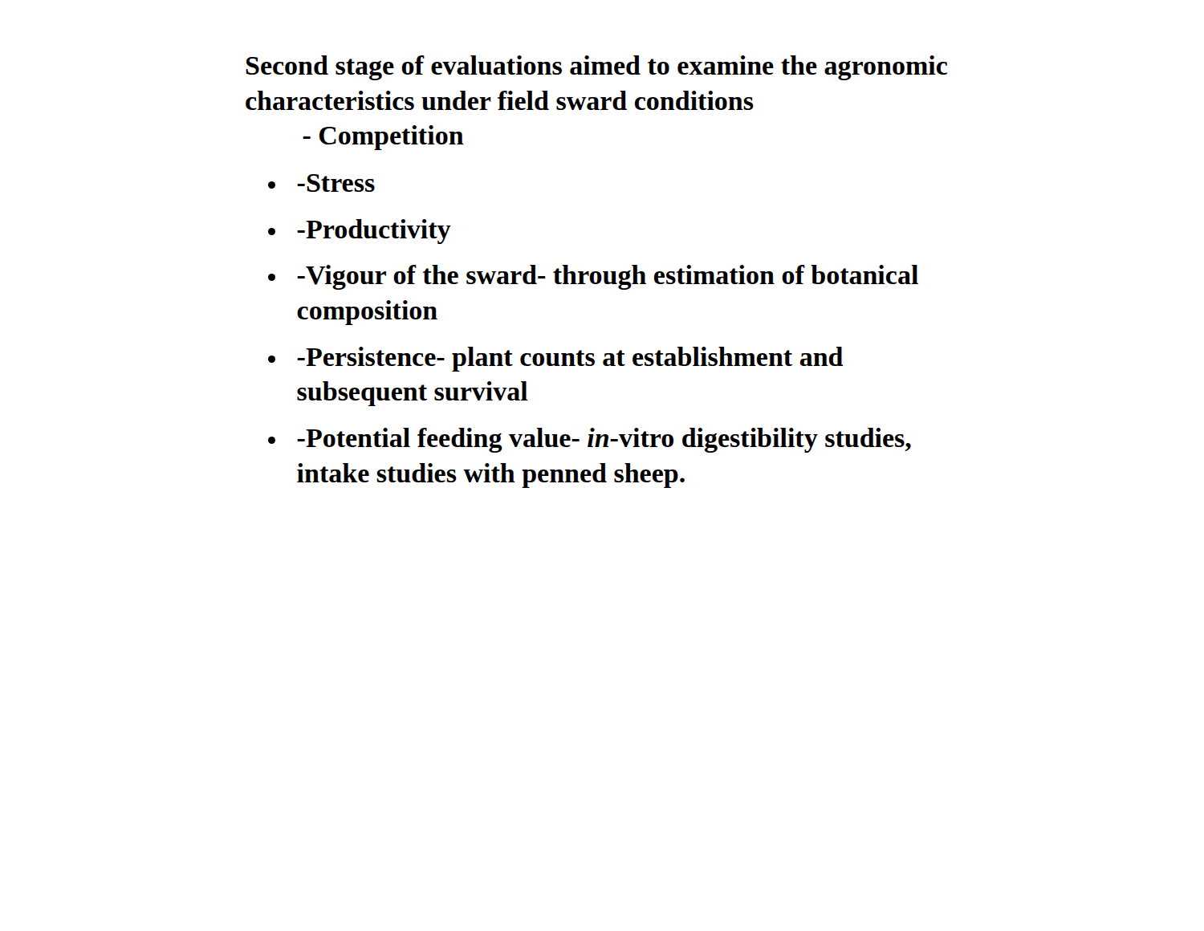Second stage of evaluations aimed to examine the agronomic characteristics under field sward conditions
- Competition
-Stress
-Productivity
-Vigour of the sward- through estimation of botanical composition
-Persistence- plant counts at establishment and subsequent survival
-Potential feeding value- in-vitro digestibility studies, intake studies with penned sheep.